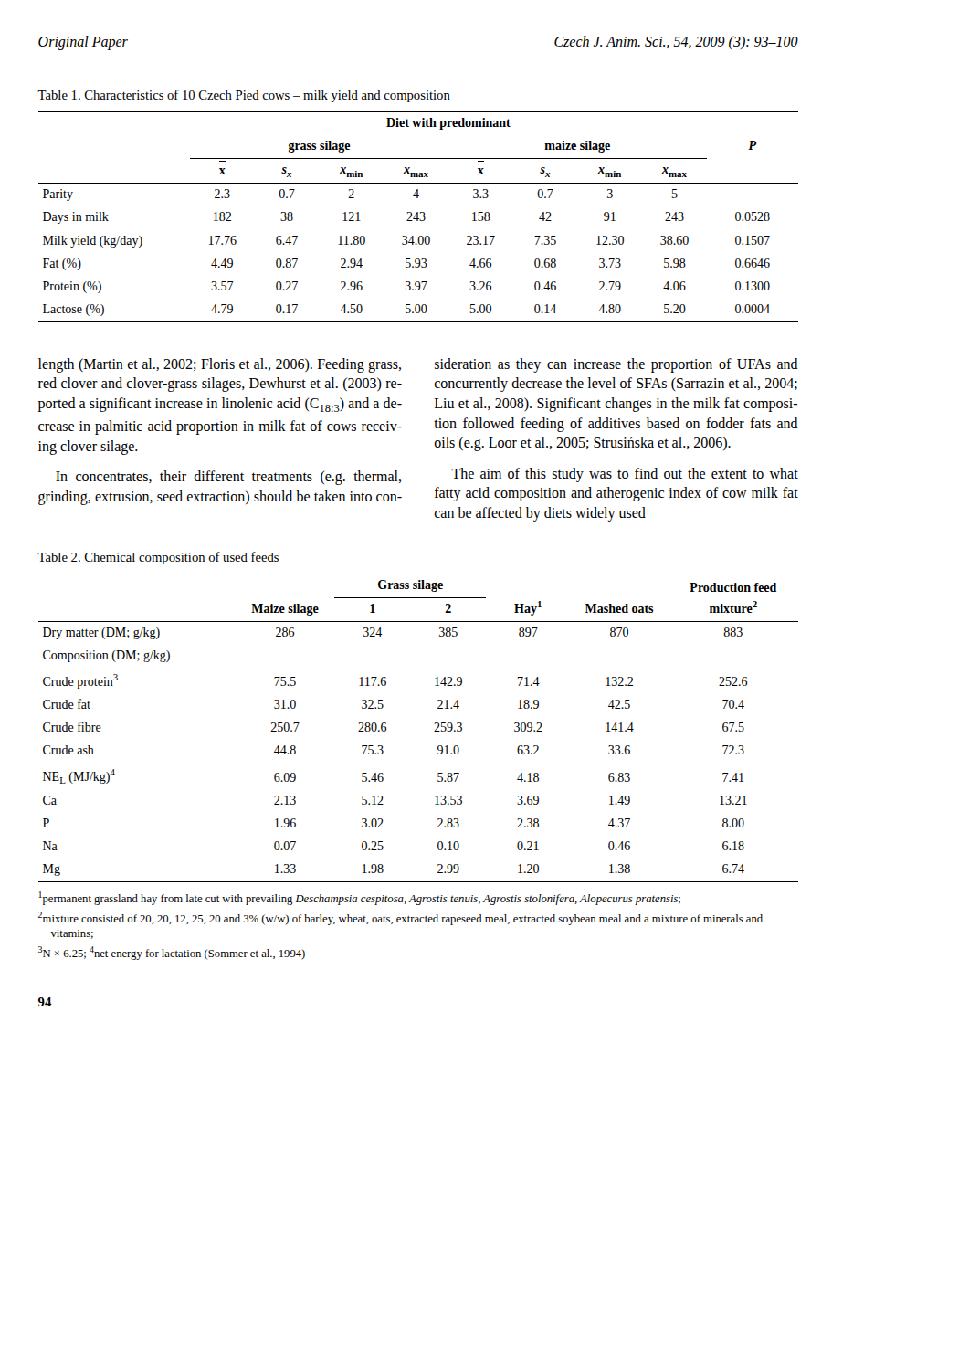Original Paper
Czech J. Anim. Sci., 54, 2009 (3): 93–100
Table 1. Characteristics of 10 Czech Pied cows – milk yield and composition
| | Diet with predominant | |
| --- | --- | --- |
| | grass silage | maize silage | P |
| | x | s x | x min | x max | x | s x | x min | x max | |
| Parity | 2.3 | 0.7 | 2 | 4 | 3.3 | 0.7 | 3 | 5 | – |
| Days in milk | 182 | 38 | 121 | 243 | 158 | 42 | 91 | 243 | 0.0528 |
| Milk yield (kg/day) | 17.76 | 6.47 | 11.80 | 34.00 | 23.17 | 7.35 | 12.30 | 38.60 | 0.1507 |
| Fat (%) | 4.49 | 0.87 | 2.94 | 5.93 | 4.66 | 0.68 | 3.73 | 5.98 | 0.6646 |
| Protein (%) | 3.57 | 0.27 | 2.96 | 3.97 | 3.26 | 0.46 | 2.79 | 4.06 | 0.1300 |
| Lactose (%) | 4.79 | 0.17 | 4.50 | 5.00 | 5.00 | 0.14 | 4.80 | 5.20 | 0.0004 |
length (Martin et al., 2002; Floris et al., 2006). Feeding grass, red clover and clover-grass silages, Dewhurst et al. (2003) reported a significant increase in linolenic acid (C18:3) and a decrease in palmitic acid proportion in milk fat of cows receiving clover silage.
In concentrates, their different treatments (e.g. thermal, grinding, extrusion, seed extraction) should be taken into consideration as they can increase the proportion of UFAs and concurrently decrease the level of SFAs (Sarrazin et al., 2004; Liu et al., 2008). Significant changes in the milk fat composition followed feeding of additives based on fodder fats and oils (e.g. Loor et al., 2005; Strusińska et al., 2006).
The aim of this study was to find out the extent to what fatty acid composition and atherogenic index of cow milk fat can be affected by diets widely used
Table 2. Chemical composition of used feeds
| | Maize silage | Grass silage | Hay 1 | Mashed oats | Production feed mixture 2 |
| --- | --- | --- | --- | --- | --- |
| | 1 | 2 |
| Dry matter (DM; g/kg) | 286 | 324 | 385 | 897 | 870 | 883 |
| Composition (DM; g/kg) | | | | | | |
| Crude protein 3 | 75.5 | 117.6 | 142.9 | 71.4 | 132.2 | 252.6 |
| Crude fat | 31.0 | 32.5 | 21.4 | 18.9 | 42.5 | 70.4 |
| Crude fibre | 250.7 | 280.6 | 259.3 | 309.2 | 141.4 | 67.5 |
| Crude ash | 44.8 | 75.3 | 91.0 | 63.2 | 33.6 | 72.3 |
| NE L (MJ/kg) 4 | 6.09 | 5.46 | 5.87 | 4.18 | 6.83 | 7.41 |
| Ca | 2.13 | 5.12 | 13.53 | 3.69 | 1.49 | 13.21 |
| P | 1.96 | 3.02 | 2.83 | 2.38 | 4.37 | 8.00 |
| Na | 0.07 | 0.25 | 0.10 | 0.21 | 0.46 | 6.18 |
| Mg | 1.33 | 1.98 | 2.99 | 1.20 | 1.38 | 6.74 |
1permanent grassland hay from late cut with prevailing Deschampsia cespitosa, Agrostis tenuis, Agrostis stolonifera, Alopecurus pratensis;
2mixture consisted of 20, 20, 12, 25, 20 and 3% (w/w) of barley, wheat, oats, extracted rapeseed meal, extracted soybean meal and a mixture of minerals and vitamins;
3 N × 6.25; 4net energy for lactation (Sommer et al., 1994)
94